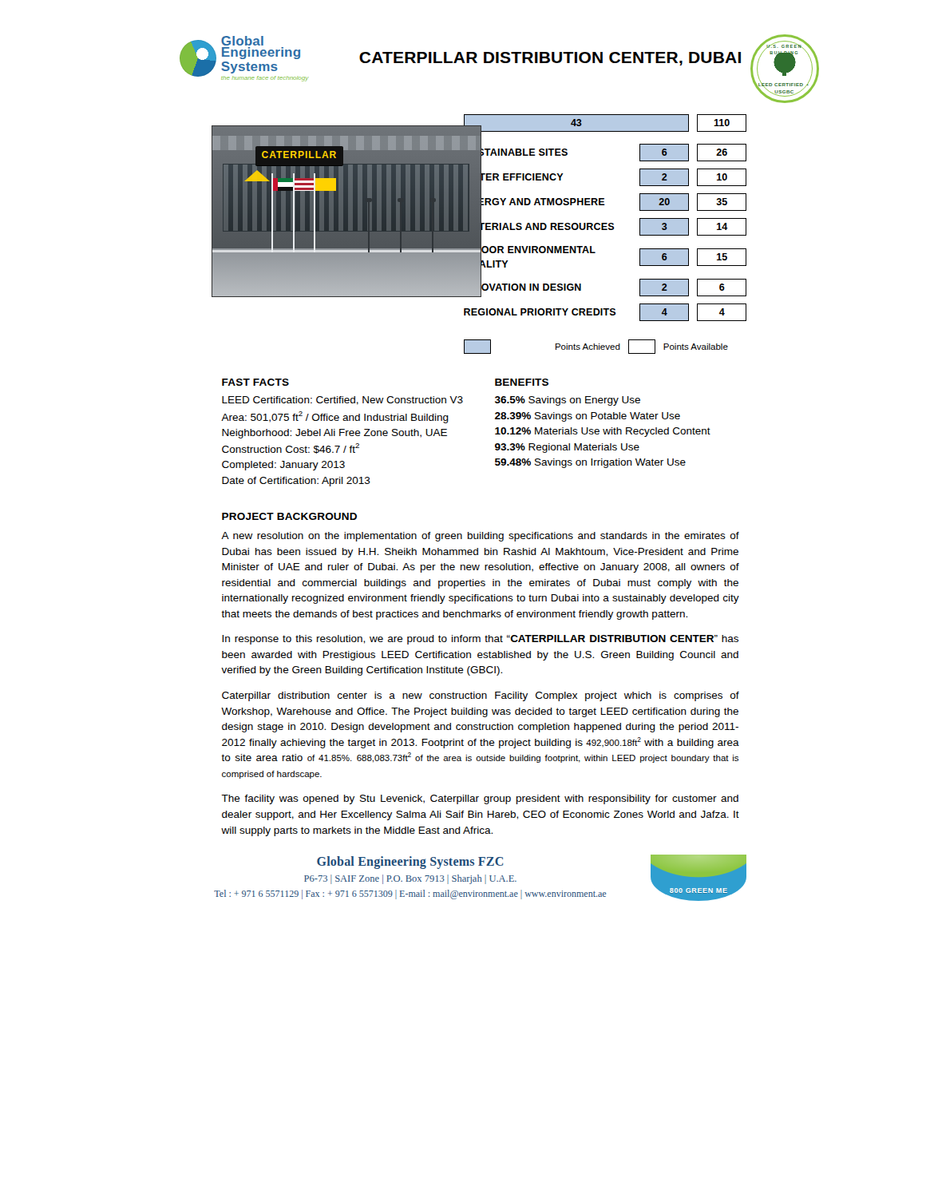Global
Engineering Systems
the humane face of technology
CATERPILLAR DISTRIBUTION CENTER, DUBAI
U.S. GREEN BUILDING
LEED CERTIFIED • USGBC
CATERPILLAR
43
110
SUSTAINABLE SITES
6
26
WATER EFFICIENCY
2
10
ENERGY AND ATMOSPHERE
20
35
MATERIALS AND RESOURCES
3
14
INDOOR ENVIRONMENTAL QUALITY
6
15
INNOVATION IN DESIGN
2
6
REGIONAL PRIORITY CREDITS
4
4
Points Achieved
Points Available
FAST FACTS
LEED Certification: Certified, New Construction V3 Area: 501,075 ft2 / Office and Industrial Building Neighborhood: Jebel Ali Free Zone South, UAE Construction Cost: $46.7 / ft2 Completed: January 2013 Date of Certification: April 2013
BENEFITS
36.5% Savings on Energy Use 28.39% Savings on Potable Water Use 10.12% Materials Use with Recycled Content 93.3% Regional Materials Use 59.48% Savings on Irrigation Water Use
PROJECT BACKGROUND
A new resolution on the implementation of green building specifications and standards in the emirates of Dubai has been issued by H.H. Sheikh Mohammed bin Rashid Al Makhtoum, Vice-President and Prime Minister of UAE and ruler of Dubai. As per the new resolution, effective on January 2008, all owners of residential and commercial buildings and properties in the emirates of Dubai must comply with the internationally recognized environment friendly specifications to turn Dubai into a sustainably developed city that meets the demands of best practices and benchmarks of environment friendly growth pattern.
In response to this resolution, we are proud to inform that “CATERPILLAR DISTRIBUTION CENTER” has been awarded with Prestigious LEED Certification established by the U.S. Green Building Council and verified by the Green Building Certification Institute (GBCI).
Caterpillar distribution center is a new construction Facility Complex project which is comprises of Workshop, Warehouse and Office. The Project building was decided to target LEED certification during the design stage in 2010. Design development and construction completion happened during the period 2011-2012 finally achieving the target in 2013. Footprint of the project building is 492,900.18ft2 with a building area to site area ratio of 41.85%. 688,083.73ft2 of the area is outside building footprint, within LEED project boundary that is comprised of hardscape.
The facility was opened by Stu Levenick, Caterpillar group president with responsibility for customer and dealer support, and Her Excellency Salma Ali Saif Bin Hareb, CEO of Economic Zones World and Jafza. It will supply parts to markets in the Middle East and Africa.
Global Engineering Systems FZC
P6-73 | SAIF Zone | P.O. Box 7913 | Sharjah | U.A.E.
Tel : + 971 6 5571129 | Fax : + 971 6 5571309 | E-mail : mail@environment.ae | www.environment.ae
800 GREEN ME